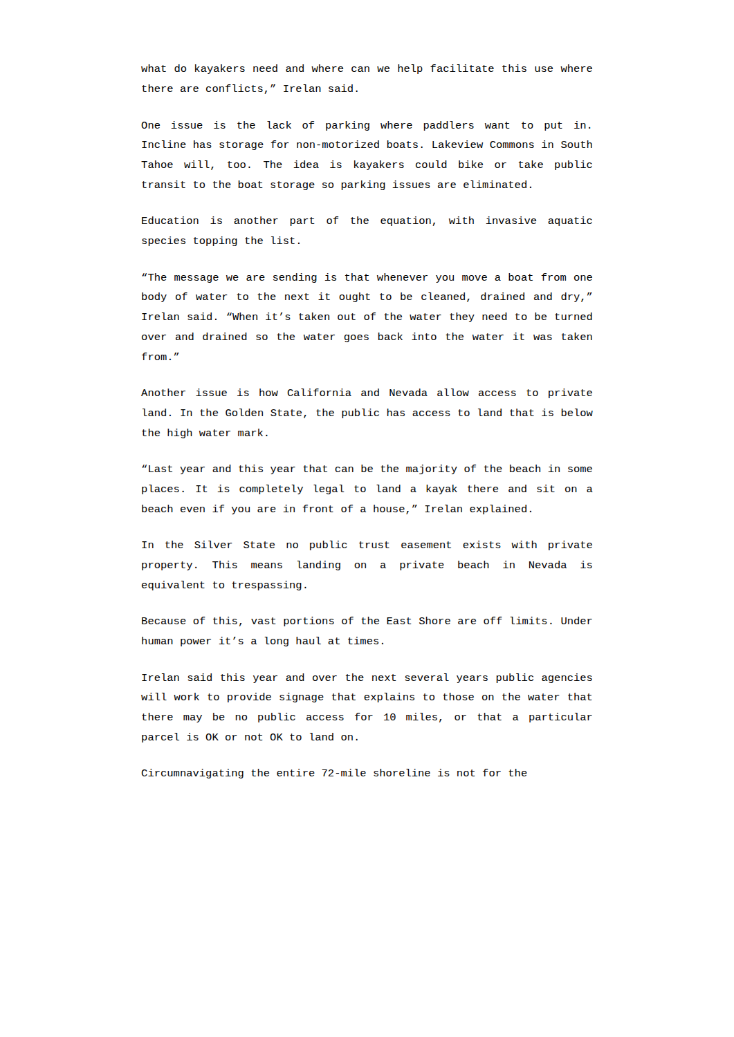what do kayakers need and where can we help facilitate this use where there are conflicts,” Irelan said.
One issue is the lack of parking where paddlers want to put in. Incline has storage for non-motorized boats. Lakeview Commons in South Tahoe will, too. The idea is kayakers could bike or take public transit to the boat storage so parking issues are eliminated.
Education is another part of the equation, with invasive aquatic species topping the list.
“The message we are sending is that whenever you move a boat from one body of water to the next it ought to be cleaned, drained and dry,” Irelan said. “When it’s taken out of the water they need to be turned over and drained so the water goes back into the water it was taken from.”
Another issue is how California and Nevada allow access to private land. In the Golden State, the public has access to land that is below the high water mark.
“Last year and this year that can be the majority of the beach in some places. It is completely legal to land a kayak there and sit on a beach even if you are in front of a house,” Irelan explained.
In the Silver State no public trust easement exists with private property. This means landing on a private beach in Nevada is equivalent to trespassing.
Because of this, vast portions of the East Shore are off limits. Under human power it’s a long haul at times.
Irelan said this year and over the next several years public agencies will work to provide signage that explains to those on the water that there may be no public access for 10 miles, or that a particular parcel is OK or not OK to land on.
Circumnavigating the entire 72-mile shoreline is not for the